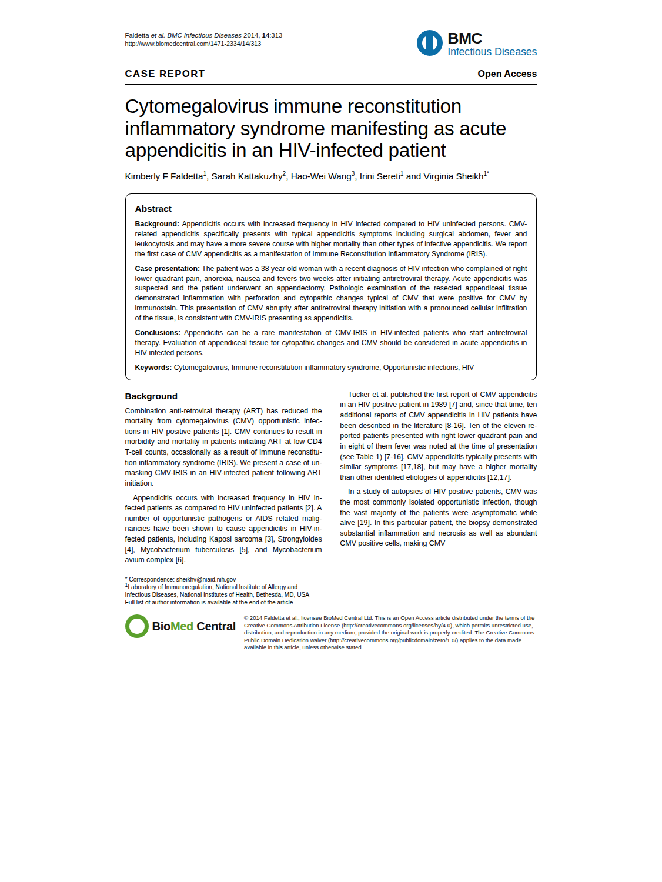Faldetta et al. BMC Infectious Diseases 2014, 14:313
http://www.biomedcentral.com/1471-2334/14/313
BMC
Infectious Diseases
CASE REPORT
Open Access
Cytomegalovirus immune reconstitution inflammatory syndrome manifesting as acute appendicitis in an HIV-infected patient
Kimberly F Faldetta1, Sarah Kattakuzhy2, Hao-Wei Wang3, Irini Sereti1 and Virginia Sheikh1*
Abstract
Background: Appendicitis occurs with increased frequency in HIV infected compared to HIV uninfected persons. CMV-related appendicitis specifically presents with typical appendicitis symptoms including surgical abdomen, fever and leukocytosis and may have a more severe course with higher mortality than other types of infective appendicitis. We report the first case of CMV appendicitis as a manifestation of Immune Reconstitution Inflammatory Syndrome (IRIS).
Case presentation: The patient was a 38 year old woman with a recent diagnosis of HIV infection who complained of right lower quadrant pain, anorexia, nausea and fevers two weeks after initiating antiretroviral therapy. Acute appendicitis was suspected and the patient underwent an appendectomy. Pathologic examination of the resected appendiceal tissue demonstrated inflammation with perforation and cytopathic changes typical of CMV that were positive for CMV by immunostain. This presentation of CMV abruptly after antiretroviral therapy initiation with a pronounced cellular infiltration of the tissue, is consistent with CMV-IRIS presenting as appendicitis.
Conclusions: Appendicitis can be a rare manifestation of CMV-IRIS in HIV-infected patients who start antiretroviral therapy. Evaluation of appendiceal tissue for cytopathic changes and CMV should be considered in acute appendicitis in HIV infected persons.
Keywords: Cytomegalovirus, Immune reconstitution inflammatory syndrome, Opportunistic infections, HIV
Background
Combination anti-retroviral therapy (ART) has reduced the mortality from cytomegalovirus (CMV) opportunistic infections in HIV positive patients [1]. CMV continues to result in morbidity and mortality in patients initiating ART at low CD4 T-cell counts, occasionally as a result of immune reconstitution inflammatory syndrome (IRIS). We present a case of unmasking CMV-IRIS in an HIV-infected patient following ART initiation.
Appendicitis occurs with increased frequency in HIV infected patients as compared to HIV uninfected patients [2]. A number of opportunistic pathogens or AIDS related malignancies have been shown to cause appendicitis in HIV-infected patients, including Kaposi sarcoma [3], Strongyloides [4], Mycobacterium tuberculosis [5], and Mycobacterium avium complex [6].
Tucker et al. published the first report of CMV appendicitis in an HIV positive patient in 1989 [7] and, since that time, ten additional reports of CMV appendicitis in HIV patients have been described in the literature [8-16]. Ten of the eleven reported patients presented with right lower quadrant pain and in eight of them fever was noted at the time of presentation (see Table 1) [7-16]. CMV appendicitis typically presents with similar symptoms [17,18], but may have a higher mortality than other identified etiologies of appendicitis [12,17].
In a study of autopsies of HIV positive patients, CMV was the most commonly isolated opportunistic infection, though the vast majority of the patients were asymptomatic while alive [19]. In this particular patient, the biopsy demonstrated substantial inflammation and necrosis as well as abundant CMV positive cells, making CMV
* Correspondence: sheikhv@niaid.nih.gov
1Laboratory of Immunoregulation, National Institute of Allergy and Infectious Diseases, National Institutes of Health, Bethesda, MD, USA
Full list of author information is available at the end of the article
BioMed Central
© 2014 Faldetta et al.; licensee BioMed Central Ltd. This is an Open Access article distributed under the terms of the Creative Commons Attribution License (http://creativecommons.org/licenses/by/4.0), which permits unrestricted use, distribution, and reproduction in any medium, provided the original work is properly credited. The Creative Commons Public Domain Dedication waiver (http://creativecommons.org/publicdomain/zero/1.0/) applies to the data made available in this article, unless otherwise stated.